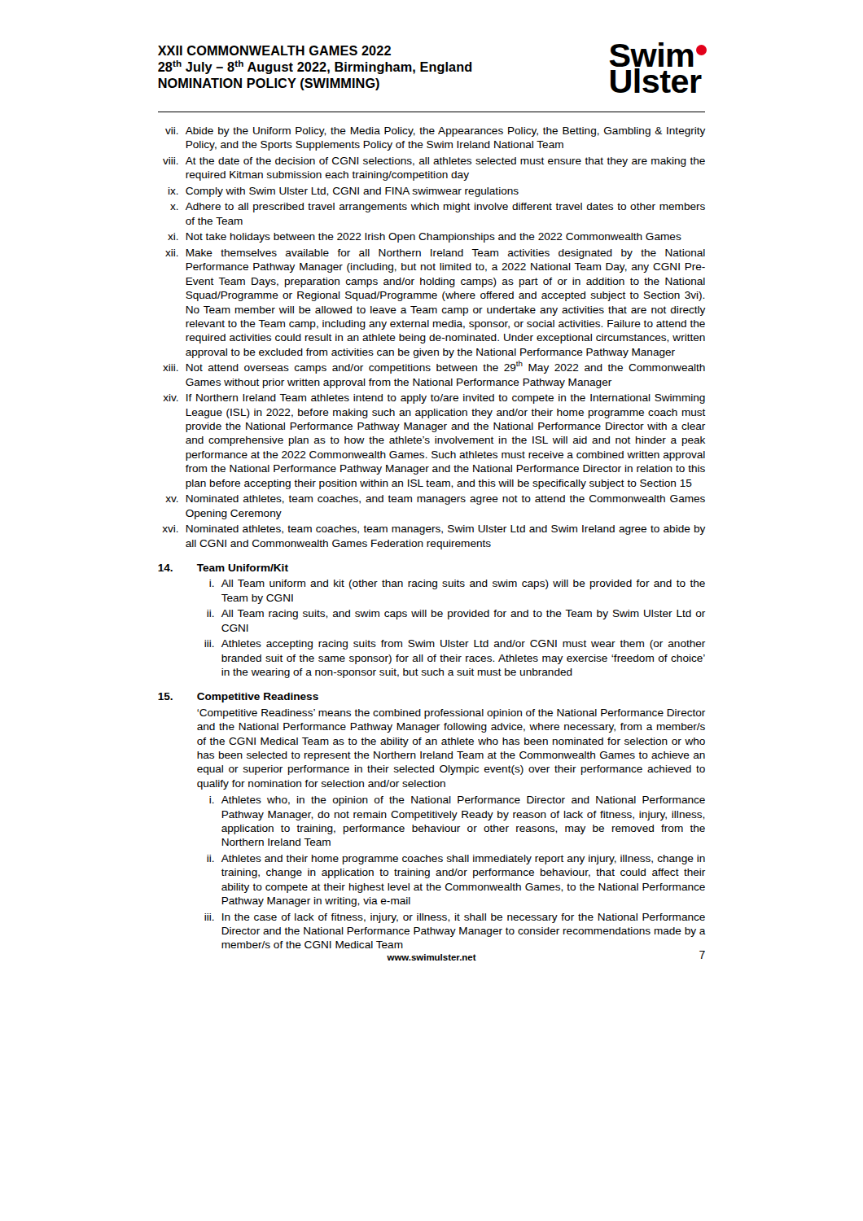XXII COMMONWEALTH GAMES 2022
28th July – 8th August 2022, Birmingham, England
NOMINATION POLICY (SWIMMING)
Swim Ulster
vii. Abide by the Uniform Policy, the Media Policy, the Appearances Policy, the Betting, Gambling & Integrity Policy, and the Sports Supplements Policy of the Swim Ireland National Team
viii. At the date of the decision of CGNI selections, all athletes selected must ensure that they are making the required Kitman submission each training/competition day
ix. Comply with Swim Ulster Ltd, CGNI and FINA swimwear regulations
x. Adhere to all prescribed travel arrangements which might involve different travel dates to other members of the Team
xi. Not take holidays between the 2022 Irish Open Championships and the 2022 Commonwealth Games
xii. Make themselves available for all Northern Ireland Team activities designated by the National Performance Pathway Manager (including, but not limited to, a 2022 National Team Day, any CGNI Pre-Event Team Days, preparation camps and/or holding camps) as part of or in addition to the National Squad/Programme or Regional Squad/Programme (where offered and accepted subject to Section 3vi). No Team member will be allowed to leave a Team camp or undertake any activities that are not directly relevant to the Team camp, including any external media, sponsor, or social activities. Failure to attend the required activities could result in an athlete being de-nominated. Under exceptional circumstances, written approval to be excluded from activities can be given by the National Performance Pathway Manager
xiii. Not attend overseas camps and/or competitions between the 29th May 2022 and the Commonwealth Games without prior written approval from the National Performance Pathway Manager
xiv. If Northern Ireland Team athletes intend to apply to/are invited to compete in the International Swimming League (ISL) in 2022, before making such an application they and/or their home programme coach must provide the National Performance Pathway Manager and the National Performance Director with a clear and comprehensive plan as to how the athlete’s involvement in the ISL will aid and not hinder a peak performance at the 2022 Commonwealth Games. Such athletes must receive a combined written approval from the National Performance Pathway Manager and the National Performance Director in relation to this plan before accepting their position within an ISL team, and this will be specifically subject to Section 15
xv. Nominated athletes, team coaches, and team managers agree not to attend the Commonwealth Games Opening Ceremony
xvi. Nominated athletes, team coaches, team managers, Swim Ulster Ltd and Swim Ireland agree to abide by all CGNI and Commonwealth Games Federation requirements
14. Team Uniform/Kit
i. All Team uniform and kit (other than racing suits and swim caps) will be provided for and to the Team by CGNI
ii. All Team racing suits, and swim caps will be provided for and to the Team by Swim Ulster Ltd or CGNI
iii. Athletes accepting racing suits from Swim Ulster Ltd and/or CGNI must wear them (or another branded suit of the same sponsor) for all of their races. Athletes may exercise ‘freedom of choice’ in the wearing of a non-sponsor suit, but such a suit must be unbranded
15. Competitive Readiness
‘Competitive Readiness’ means the combined professional opinion of the National Performance Director and the National Performance Pathway Manager following advice, where necessary, from a member/s of the CGNI Medical Team as to the ability of an athlete who has been nominated for selection or who has been selected to represent the Northern Ireland Team at the Commonwealth Games to achieve an equal or superior performance in their selected Olympic event(s) over their performance achieved to qualify for nomination for selection and/or selection
i. Athletes who, in the opinion of the National Performance Director and National Performance Pathway Manager, do not remain Competitively Ready by reason of lack of fitness, injury, illness, application to training, performance behaviour or other reasons, may be removed from the Northern Ireland Team
ii. Athletes and their home programme coaches shall immediately report any injury, illness, change in training, change in application to training and/or performance behaviour, that could affect their ability to compete at their highest level at the Commonwealth Games, to the National Performance Pathway Manager in writing, via e-mail
iii. In the case of lack of fitness, injury, or illness, it shall be necessary for the National Performance Director and the National Performance Pathway Manager to consider recommendations made by a member/s of the CGNI Medical Team
www.swimulster.net
7